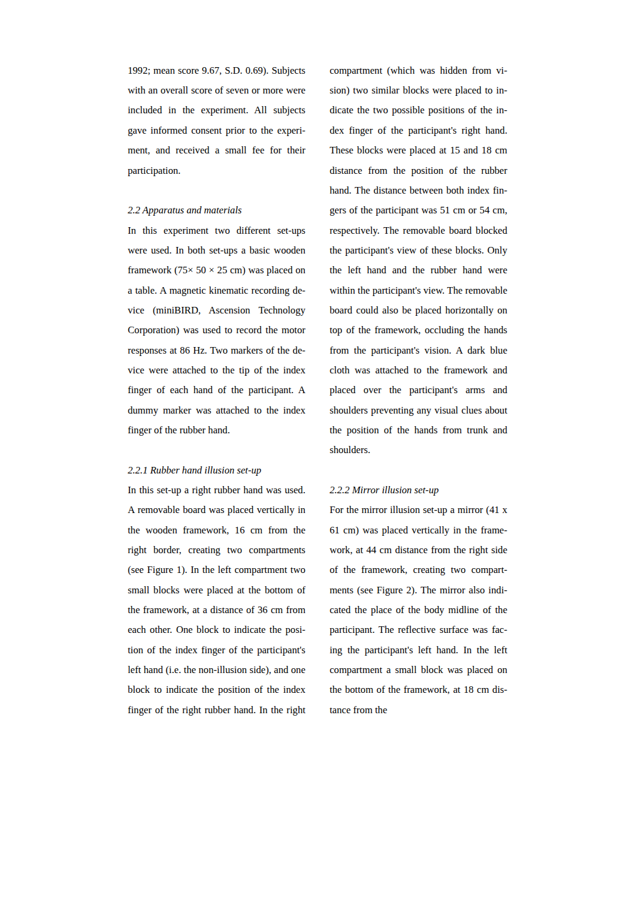1992; mean score 9.67, S.D. 0.69). Subjects with an overall score of seven or more were included in the experiment. All subjects gave informed consent prior to the experiment, and received a small fee for their participation.
2.2 Apparatus and materials
In this experiment two different set-ups were used. In both set-ups a basic wooden framework (75× 50 × 25 cm) was placed on a table. A magnetic kinematic recording device (miniBIRD, Ascension Technology Corporation) was used to record the motor responses at 86 Hz. Two markers of the device were attached to the tip of the index finger of each hand of the participant. A dummy marker was attached to the index finger of the rubber hand.
2.2.1 Rubber hand illusion set-up
In this set-up a right rubber hand was used. A removable board was placed vertically in the wooden framework, 16 cm from the right border, creating two compartments (see Figure 1). In the left compartment two small blocks were placed at the bottom of the framework, at a distance of 36 cm from each other. One block to indicate the position of the index finger of the participant's left hand (i.e. the non-illusion side), and one block to indicate the position of the index finger of the right rubber hand. In the right compartment (which was hidden from vision) two similar blocks were placed to indicate the two possible positions of the index finger of the participant's right hand. These blocks were placed at 15 and 18 cm distance from the position of the rubber hand. The distance between both index fingers of the participant was 51 cm or 54 cm, respectively. The removable board blocked the participant's view of these blocks. Only the left hand and the rubber hand were within the participant's view. The removable board could also be placed horizontally on top of the framework, occluding the hands from the participant's vision. A dark blue cloth was attached to the framework and placed over the participant's arms and shoulders preventing any visual clues about the position of the hands from trunk and shoulders.
2.2.2 Mirror illusion set-up
For the mirror illusion set-up a mirror (41 x 61 cm) was placed vertically in the framework, at 44 cm distance from the right side of the framework, creating two compartments (see Figure 2). The mirror also indicated the place of the body midline of the participant. The reflective surface was facing the participant's left hand. In the left compartment a small block was placed on the bottom of the framework, at 18 cm distance from the